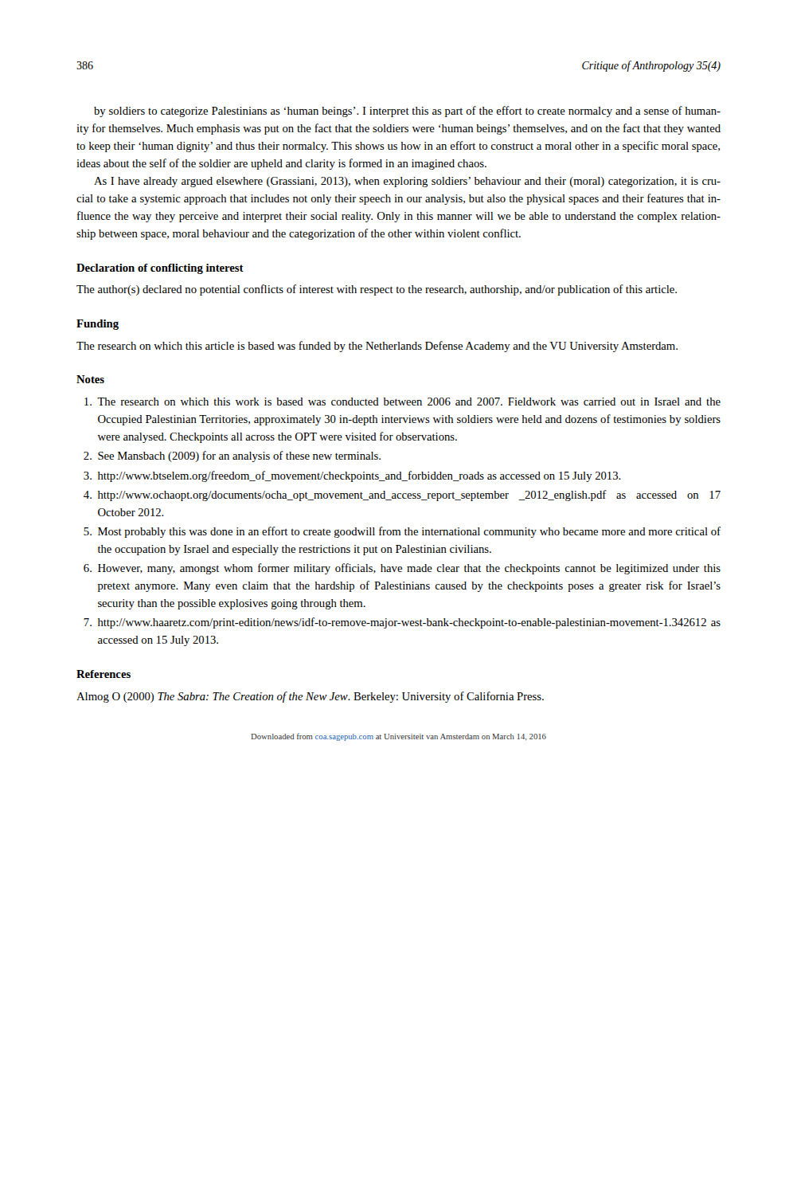386 Critique of Anthropology 35(4)
by soldiers to categorize Palestinians as ‘human beings’. I interpret this as part of the effort to create normalcy and a sense of humanity for themselves. Much emphasis was put on the fact that the soldiers were ‘human beings’ themselves, and on the fact that they wanted to keep their ‘human dignity’ and thus their normalcy. This shows us how in an effort to construct a moral other in a specific moral space, ideas about the self of the soldier are upheld and clarity is formed in an imagined chaos.
As I have already argued elsewhere (Grassiani, 2013), when exploring soldiers’ behaviour and their (moral) categorization, it is crucial to take a systemic approach that includes not only their speech in our analysis, but also the physical spaces and their features that influence the way they perceive and interpret their social reality. Only in this manner will we be able to understand the complex relationship between space, moral behaviour and the categorization of the other within violent conflict.
Declaration of conflicting interest
The author(s) declared no potential conflicts of interest with respect to the research, authorship, and/or publication of this article.
Funding
The research on which this article is based was funded by the Netherlands Defense Academy and the VU University Amsterdam.
Notes
The research on which this work is based was conducted between 2006 and 2007. Fieldwork was carried out in Israel and the Occupied Palestinian Territories, approximately 30 in-depth interviews with soldiers were held and dozens of testimonies by soldiers were analysed. Checkpoints all across the OPT were visited for observations.
See Mansbach (2009) for an analysis of these new terminals.
http://www.btselem.org/freedom_of_movement/checkpoints_and_forbidden_roads as accessed on 15 July 2013.
http://www.ochaopt.org/documents/ocha_opt_movement_and_access_report_september _2012_english.pdf as accessed on 17 October 2012.
Most probably this was done in an effort to create goodwill from the international community who became more and more critical of the occupation by Israel and especially the restrictions it put on Palestinian civilians.
However, many, amongst whom former military officials, have made clear that the checkpoints cannot be legitimized under this pretext anymore. Many even claim that the hardship of Palestinians caused by the checkpoints poses a greater risk for Israel’s security than the possible explosives going through them.
http://www.haaretz.com/print-edition/news/idf-to-remove-major-west-bank-checkpoint-to-enable-palestinian-movement-1.342612 as accessed on 15 July 2013.
References
Almog O (2000) The Sabra: The Creation of the New Jew. Berkeley: University of California Press.
Downloaded from coa.sagepub.com at Universiteit van Amsterdam on March 14, 2016